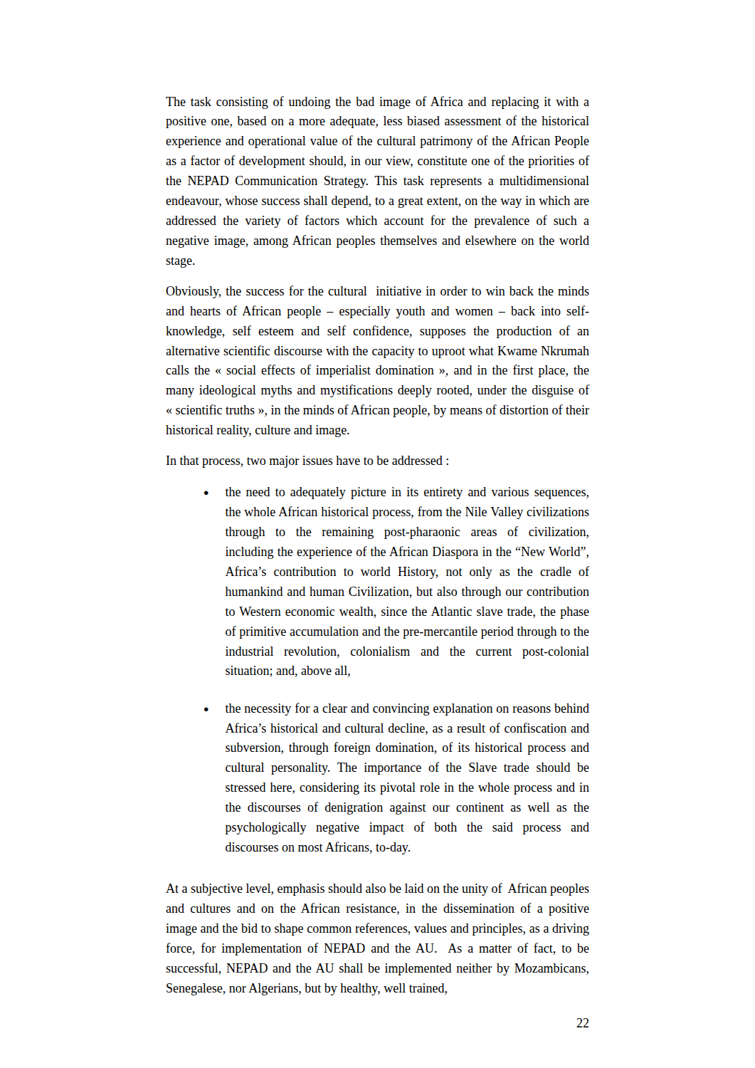The task consisting of undoing the bad image of Africa and replacing it with a positive one, based on a more adequate, less biased assessment of the historical experience and operational value of the cultural patrimony of the African People as a factor of development should, in our view, constitute one of the priorities of the NEPAD Communication Strategy. This task represents a multidimensional endeavour, whose success shall depend, to a great extent, on the way in which are addressed the variety of factors which account for the prevalence of such a negative image, among African peoples themselves and elsewhere on the world stage.
Obviously, the success for the cultural initiative in order to win back the minds and hearts of African people – especially youth and women – back into self-knowledge, self esteem and self confidence, supposes the production of an alternative scientific discourse with the capacity to uproot what Kwame Nkrumah calls the « social effects of imperialist domination », and in the first place, the many ideological myths and mystifications deeply rooted, under the disguise of « scientific truths », in the minds of African people, by means of distortion of their historical reality, culture and image.
In that process, two major issues have to be addressed :
the need to adequately picture in its entirety and various sequences, the whole African historical process, from the Nile Valley civilizations through to the remaining post-pharaonic areas of civilization, including the experience of the African Diaspora in the “New World”, Africa’s contribution to world History, not only as the cradle of humankind and human Civilization, but also through our contribution to Western economic wealth, since the Atlantic slave trade, the phase of primitive accumulation and the pre-mercantile period through to the industrial revolution, colonialism and the current post-colonial situation; and, above all,
the necessity for a clear and convincing explanation on reasons behind Africa’s historical and cultural decline, as a result of confiscation and subversion, through foreign domination, of its historical process and cultural personality. The importance of the Slave trade should be stressed here, considering its pivotal role in the whole process and in the discourses of denigration against our continent as well as the psychologically negative impact of both the said process and discourses on most Africans, to-day.
At a subjective level, emphasis should also be laid on the unity of African peoples and cultures and on the African resistance, in the dissemination of a positive image and the bid to shape common references, values and principles, as a driving force, for implementation of NEPAD and the AU. As a matter of fact, to be successful, NEPAD and the AU shall be implemented neither by Mozambicans, Senegalese, nor Algerians, but by healthy, well trained,
22